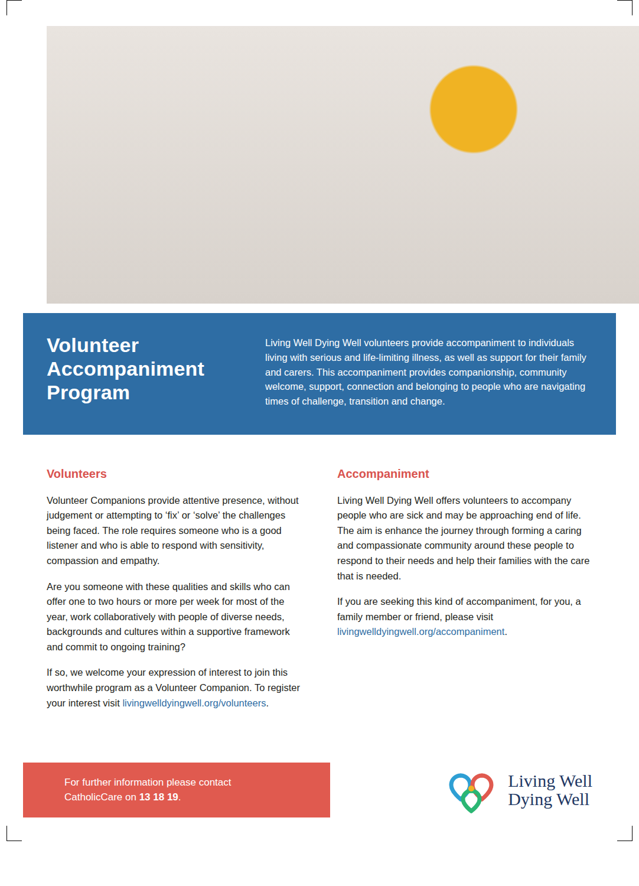Volunteer
Accompaniment
Program
Living Well Dying Well volunteers provide accompaniment to individuals living with serious and life-limiting illness, as well as support for their family and carers. This accompaniment provides companionship, community welcome, support, connection and belonging to people who are navigating times of challenge, transition and change.
Volunteers
Volunteer Companions provide attentive presence, without judgement or attempting to ‘fix’ or ‘solve’ the challenges being faced. The role requires someone who is a good listener and who is able to respond with sensitivity, compassion and empathy.
Are you someone with these qualities and skills who can offer one to two hours or more per week for most of the year, work collaboratively with people of diverse needs, backgrounds and cultures within a supportive framework and commit to ongoing training?
If so, we welcome your expression of interest to join this worthwhile program as a Volunteer Companion. To register your interest visit livingwelldyingwell.org/volunteers.
Accompaniment
Living Well Dying Well offers volunteers to accompany people who are sick and may be approaching end of life. The aim is enhance the journey through forming a caring and compassionate community around these people to respond to their needs and help their families with the care that is needed.
If you are seeking this kind of accompaniment, for you, a family member or friend, please visit livingwelldyingwell.org/accompaniment.
For further information please contact
CatholicCare on 13 18 19.
Living Well Dying Well